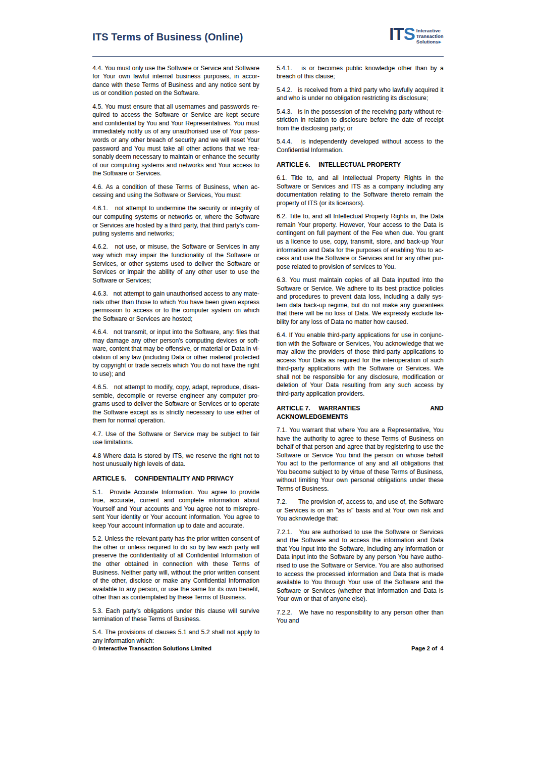ITS Terms of Business (Online)
ITS
Interactive
Transaction
Solutions▸
4.4. You must only use the Software or Service and Software for Your own lawful internal business purposes, in accordance with these Terms of Business and any notice sent by us or condition posted on the Software.
4.5. You must ensure that all usernames and passwords required to access the Software or Service are kept secure and confidential by You and Your Representatives. You must immediately notify us of any unauthorised use of Your passwords or any other breach of security and we will reset Your password and You must take all other actions that we reasonably deem necessary to maintain or enhance the security of our computing systems and networks and Your access to the Software or Services.
4.6. As a condition of these Terms of Business, when accessing and using the Software or Services, You must:
4.6.1. not attempt to undermine the security or integrity of our computing systems or networks or, where the Software or Services are hosted by a third party, that third party's computing systems and networks;
4.6.2. not use, or misuse, the Software or Services in any way which may impair the functionality of the Software or Services, or other systems used to deliver the Software or Services or impair the ability of any other user to use the Software or Services;
4.6.3. not attempt to gain unauthorised access to any materials other than those to which You have been given express permission to access or to the computer system on which the Software or Services are hosted;
4.6.4. not transmit, or input into the Software, any: files that may damage any other person's computing devices or software, content that may be offensive, or material or Data in violation of any law (including Data or other material protected by copyright or trade secrets which You do not have the right to use); and
4.6.5. not attempt to modify, copy, adapt, reproduce, disassemble, decompile or reverse engineer any computer programs used to deliver the Software or Services or to operate the Software except as is strictly necessary to use either of them for normal operation.
4.7. Use of the Software or Service may be subject to fair use limitations.
4.8 Where data is stored by ITS, we reserve the right not to host unusually high levels of data.
ARTICLE 5. CONFIDENTIALITY AND PRIVACY
5.1. Provide Accurate Information. You agree to provide true, accurate, current and complete information about Yourself and Your accounts and You agree not to misrepresent Your identity or Your account information. You agree to keep Your account information up to date and accurate.
5.2. Unless the relevant party has the prior written consent of the other or unless required to do so by law each party will preserve the confidentiality of all Confidential Information of the other obtained in connection with these Terms of Business. Neither party will, without the prior written consent of the other, disclose or make any Confidential Information available to any person, or use the same for its own benefit, other than as contemplated by these Terms of Business.
5.3. Each party's obligations under this clause will survive termination of these Terms of Business.
5.4. The provisions of clauses 5.1 and 5.2 shall not apply to any information which:
5.4.1. is or becomes public knowledge other than by a breach of this clause;
5.4.2. is received from a third party who lawfully acquired it and who is under no obligation restricting its disclosure;
5.4.3. is in the possession of the receiving party without restriction in relation to disclosure before the date of receipt from the disclosing party; or
5.4.4. is independently developed without access to the Confidential Information.
ARTICLE 6. INTELLECTUAL PROPERTY
6.1. Title to, and all Intellectual Property Rights in the Software or Services and ITS as a company including any documentation relating to the Software thereto remain the property of ITS (or its licensors).
6.2. Title to, and all Intellectual Property Rights in, the Data remain Your property. However, Your access to the Data is contingent on full payment of the Fee when due. You grant us a licence to use, copy, transmit, store, and back-up Your information and Data for the purposes of enabling You to access and use the Software or Services and for any other purpose related to provision of services to You.
6.3. You must maintain copies of all Data inputted into the Software or Service. We adhere to its best practice policies and procedures to prevent data loss, including a daily system data back-up regime, but do not make any guarantees that there will be no loss of Data. We expressly exclude liability for any loss of Data no matter how caused.
6.4. If You enable third-party applications for use in conjunction with the Software or Services, You acknowledge that we may allow the providers of those third-party applications to access Your Data as required for the interoperation of such third-party applications with the Software or Services. We shall not be responsible for any disclosure, modification or deletion of Your Data resulting from any such access by third-party application providers.
ARTICLE 7. WARRANTIES AND ACKNOWLEDGEMENTS
7.1. You warrant that where You are a Representative, You have the authority to agree to these Terms of Business on behalf of that person and agree that by registering to use the Software or Service You bind the person on whose behalf You act to the performance of any and all obligations that You become subject to by virtue of these Terms of Business, without limiting Your own personal obligations under these Terms of Business.
7.2. The provision of, access to, and use of, the Software or Services is on an "as is" basis and at Your own risk and You acknowledge that:
7.2.1. You are authorised to use the Software or Services and the Software and to access the information and Data that You input into the Software, including any information or Data input into the Software by any person You have authorised to use the Software or Service. You are also authorised to access the processed information and Data that is made available to You through Your use of the Software and the Software or Services (whether that information and Data is Your own or that of anyone else).
7.2.2. We have no responsibility to any person other than You and
© Interactive Transaction Solutions Limited
Page 2 of 4